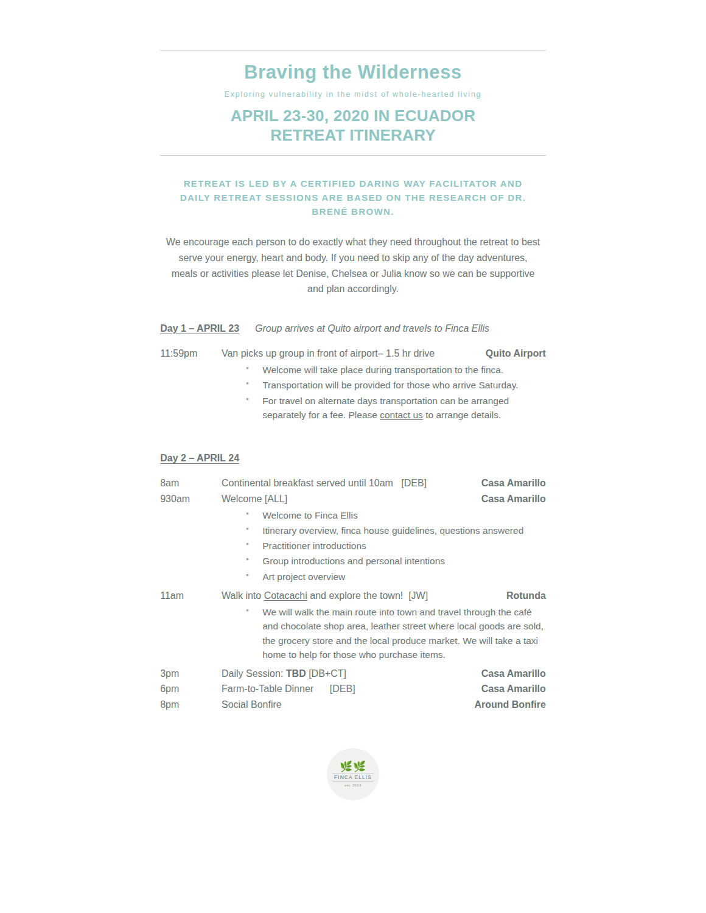Braving the Wilderness
Exploring vulnerability in the midst of whole-hearted living
APRIL 23-30, 2020 IN ECUADOR
RETREAT ITINERARY
RETREAT IS LED BY A CERTIFIED DARING WAY FACILITATOR AND DAILY RETREAT SESSIONS ARE BASED ON THE RESEARCH OF DR. BRENÉ BROWN.
We encourage each person to do exactly what they need throughout the retreat to best serve your energy, heart and body. If you need to skip any of the day adventures, meals or activities please let Denise, Chelsea or Julia know so we can be supportive and plan accordingly.
Day 1 – APRIL 23 Group arrives at Quito airport and travels to Finca Ellis
| 11:59pm | Van picks up group in front of airport– 1.5 hr drive | Quito Airport |
| | Welcome will take place during transportation to the finca. Transportation will be provided for those who arrive Saturday. For travel on alternate days transportation can be arranged separately for a fee. Please contact us to arrange details. |
Day 2 – APRIL 24
| 8am | Continental breakfast served until 10am [DEB] | Casa Amarillo |
| 930am | Welcome [ALL] | Casa Amarillo |
| | Welcome to Finca Ellis Itinerary overview, finca house guidelines, questions answered Practitioner introductions Group introductions and personal intentions Art project overview |
| 11am | Walk into Cotacachi and explore the town! [JW] | Rotunda |
| | We will walk the main route into town and travel through the café and chocolate shop area, leather street where local goods are sold, the grocery store and the local produce market. We will take a taxi home to help for those who purchase items. |
| 3pm | Daily Session: TBD [DB+CT] | Casa Amarillo |
| 6pm | Farm-to-Table Dinner [DEB] | Casa Amarillo |
| 8pm | Social Bonfire | Around Bonfire |
🌿🌿
FINCA ELLIS
est. 2013